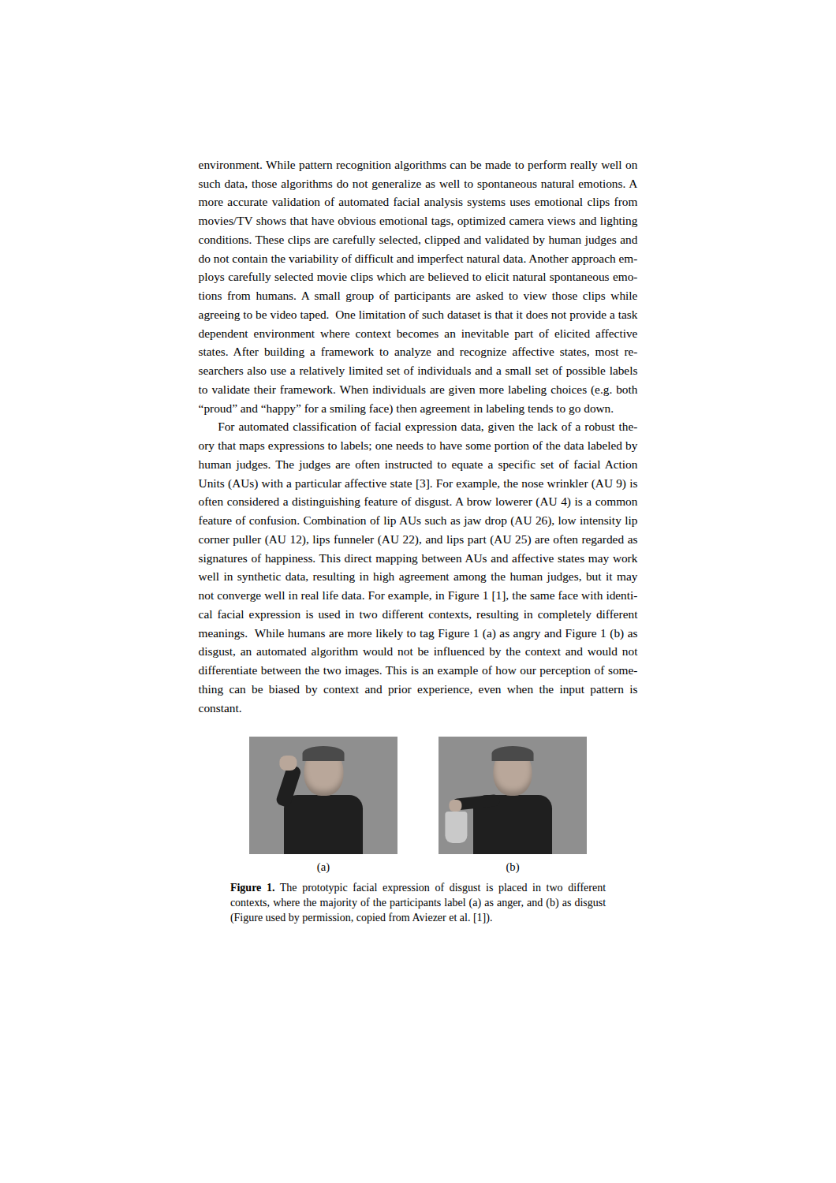environment. While pattern recognition algorithms can be made to perform really well on such data, those algorithms do not generalize as well to spontaneous natural emotions. A more accurate validation of automated facial analysis systems uses emotional clips from movies/TV shows that have obvious emotional tags, optimized camera views and lighting conditions. These clips are carefully selected, clipped and validated by human judges and do not contain the variability of difficult and imperfect natural data. Another approach employs carefully selected movie clips which are believed to elicit natural spontaneous emotions from humans. A small group of participants are asked to view those clips while agreeing to be video taped. One limitation of such dataset is that it does not provide a task dependent environment where context becomes an inevitable part of elicited affective states. After building a framework to analyze and recognize affective states, most researchers also use a relatively limited set of individuals and a small set of possible labels to validate their framework. When individuals are given more labeling choices (e.g. both “proud” and “happy” for a smiling face) then agreement in labeling tends to go down.
For automated classification of facial expression data, given the lack of a robust theory that maps expressions to labels; one needs to have some portion of the data labeled by human judges. The judges are often instructed to equate a specific set of facial Action Units (AUs) with a particular affective state [3]. For example, the nose wrinkler (AU 9) is often considered a distinguishing feature of disgust. A brow lowerer (AU 4) is a common feature of confusion. Combination of lip AUs such as jaw drop (AU 26), low intensity lip corner puller (AU 12), lips funneler (AU 22), and lips part (AU 25) are often regarded as signatures of happiness. This direct mapping between AUs and affective states may work well in synthetic data, resulting in high agreement among the human judges, but it may not converge well in real life data. For example, in Figure 1 [1], the same face with identical facial expression is used in two different contexts, resulting in completely different meanings. While humans are more likely to tag Figure 1 (a) as angry and Figure 1 (b) as disgust, an automated algorithm would not be influenced by the context and would not differentiate between the two images. This is an example of how our perception of something can be biased by context and prior experience, even when the input pattern is constant.
(a)
(b)
Figure 1. The prototypic facial expression of disgust is placed in two different contexts, where the majority of the participants label (a) as anger, and (b) as disgust (Figure used by permission, copied from Aviezer et al. [1]).